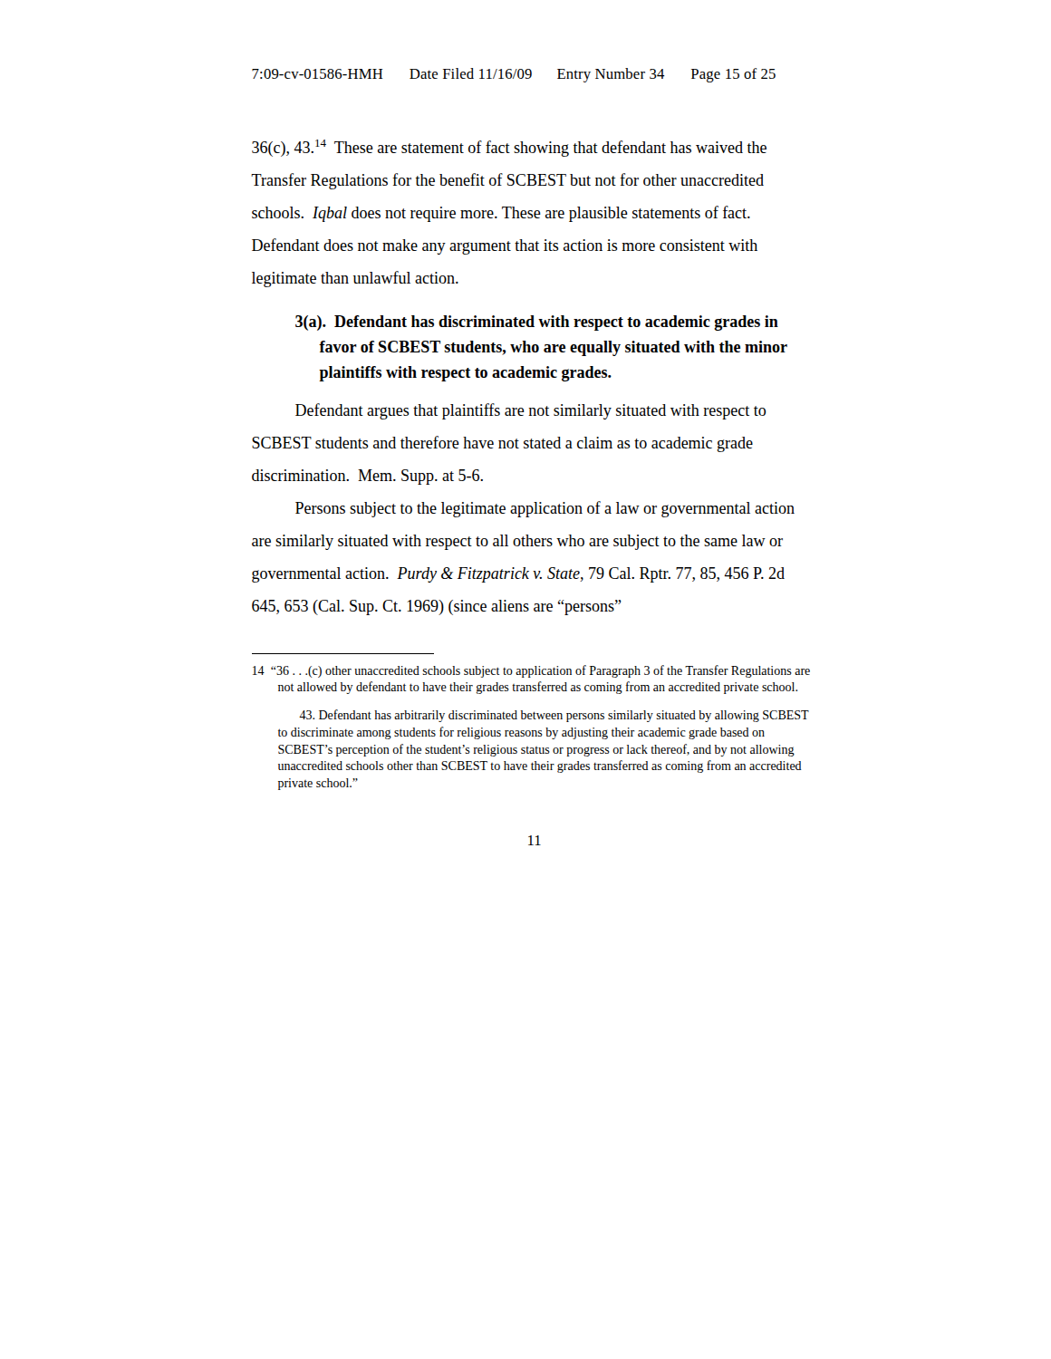7:09-cv-01586-HMH Date Filed 11/16/09 Entry Number 34 Page 15 of 25
36(c), 43.14 These are statement of fact showing that defendant has waived the Transfer Regulations for the benefit of SCBEST but not for other unaccredited schools. Iqbal does not require more. These are plausible statements of fact. Defendant does not make any argument that its action is more consistent with legitimate than unlawful action.
3(a). Defendant has discriminated with respect to academic grades in favor of SCBEST students, who are equally situated with the minor plaintiffs with respect to academic grades.
Defendant argues that plaintiffs are not similarly situated with respect to SCBEST students and therefore have not stated a claim as to academic grade discrimination. Mem. Supp. at 5-6.
Persons subject to the legitimate application of a law or governmental action are similarly situated with respect to all others who are subject to the same law or governmental action. Purdy & Fitzpatrick v. State, 79 Cal. Rptr. 77, 85, 456 P. 2d 645, 653 (Cal. Sup. Ct. 1969) (since aliens are “persons”
14“36 . . .(c) other unaccredited schools subject to application of Paragraph 3 of the Transfer Regulations are not allowed by defendant to have their grades transferred as coming from an accredited private school.
43. Defendant has arbitrarily discriminated between persons similarly situated by allowing SCBEST to discriminate among students for religious reasons by adjusting their academic grade based on SCBEST’s perception of the student’s religious status or progress or lack thereof, and by not allowing unaccredited schools other than SCBEST to have their grades transferred as coming from an accredited private school.”
11